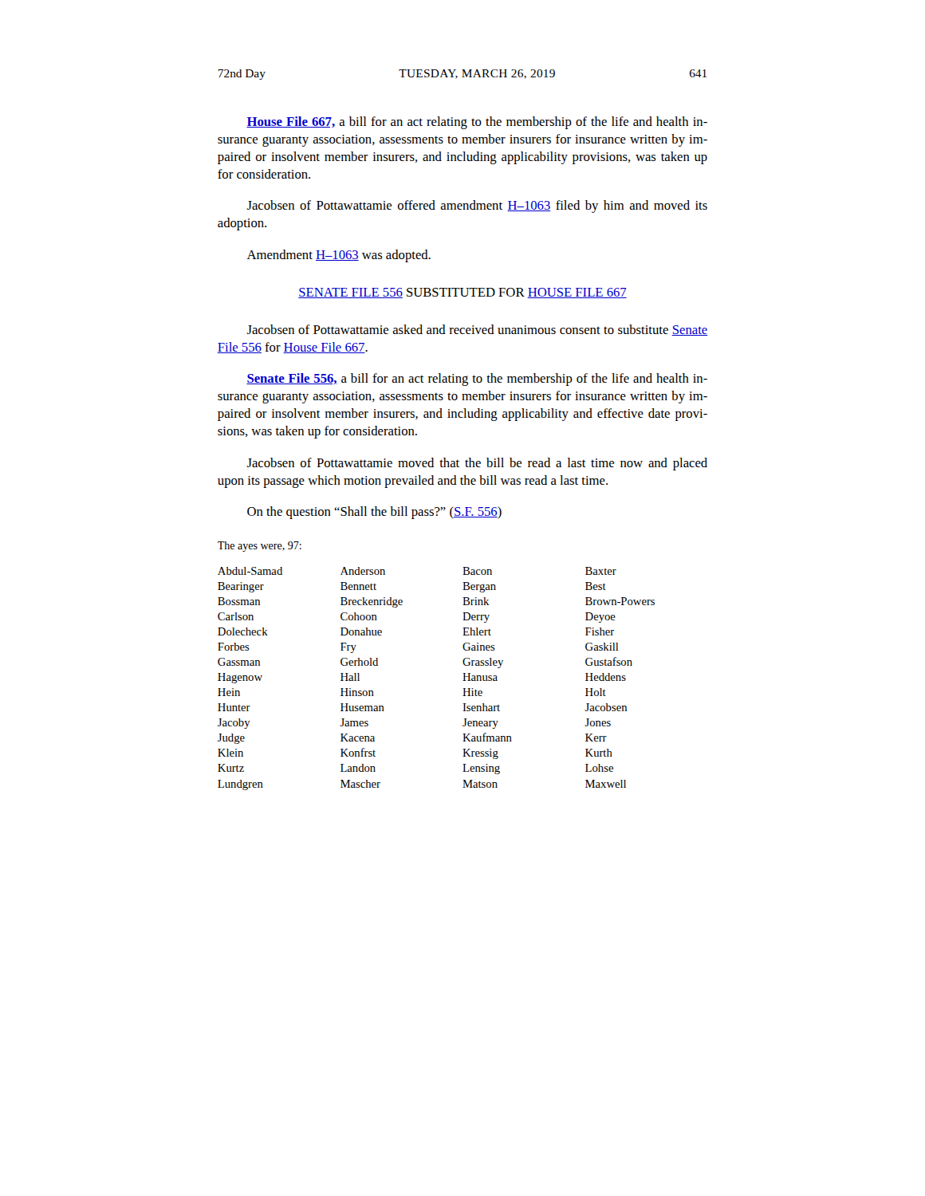72nd Day TUESDAY, MARCH 26, 2019 641
House File 667, a bill for an act relating to the membership of the life and health insurance guaranty association, assessments to member insurers for insurance written by impaired or insolvent member insurers, and including applicability provisions, was taken up for consideration.
Jacobsen of Pottawattamie offered amendment H–1063 filed by him and moved its adoption.
Amendment H–1063 was adopted.
SENATE FILE 556 SUBSTITUTED FOR HOUSE FILE 667
Jacobsen of Pottawattamie asked and received unanimous consent to substitute Senate File 556 for House File 667.
Senate File 556, a bill for an act relating to the membership of the life and health insurance guaranty association, assessments to member insurers for insurance written by impaired or insolvent member insurers, and including applicability and effective date provisions, was taken up for consideration.
Jacobsen of Pottawattamie moved that the bill be read a last time now and placed upon its passage which motion prevailed and the bill was read a last time.
On the question “Shall the bill pass?” (S.F. 556)
The ayes were, 97:
| Abdul-Samad | Anderson | Bacon | Baxter |
| Bearinger | Bennett | Bergan | Best |
| Bossman | Breckenridge | Brink | Brown-Powers |
| Carlson | Cohoon | Derry | Deyoe |
| Dolecheck | Donahue | Ehlert | Fisher |
| Forbes | Fry | Gaines | Gaskill |
| Gassman | Gerhold | Grassley | Gustafson |
| Hagenow | Hall | Hanusa | Heddens |
| Hein | Hinson | Hite | Holt |
| Hunter | Huseman | Isenhart | Jacobsen |
| Jacoby | James | Jeneary | Jones |
| Judge | Kacena | Kaufmann | Kerr |
| Klein | Konfrst | Kressig | Kurth |
| Kurtz | Landon | Lensing | Lohse |
| Lundgren | Mascher | Matson | Maxwell |